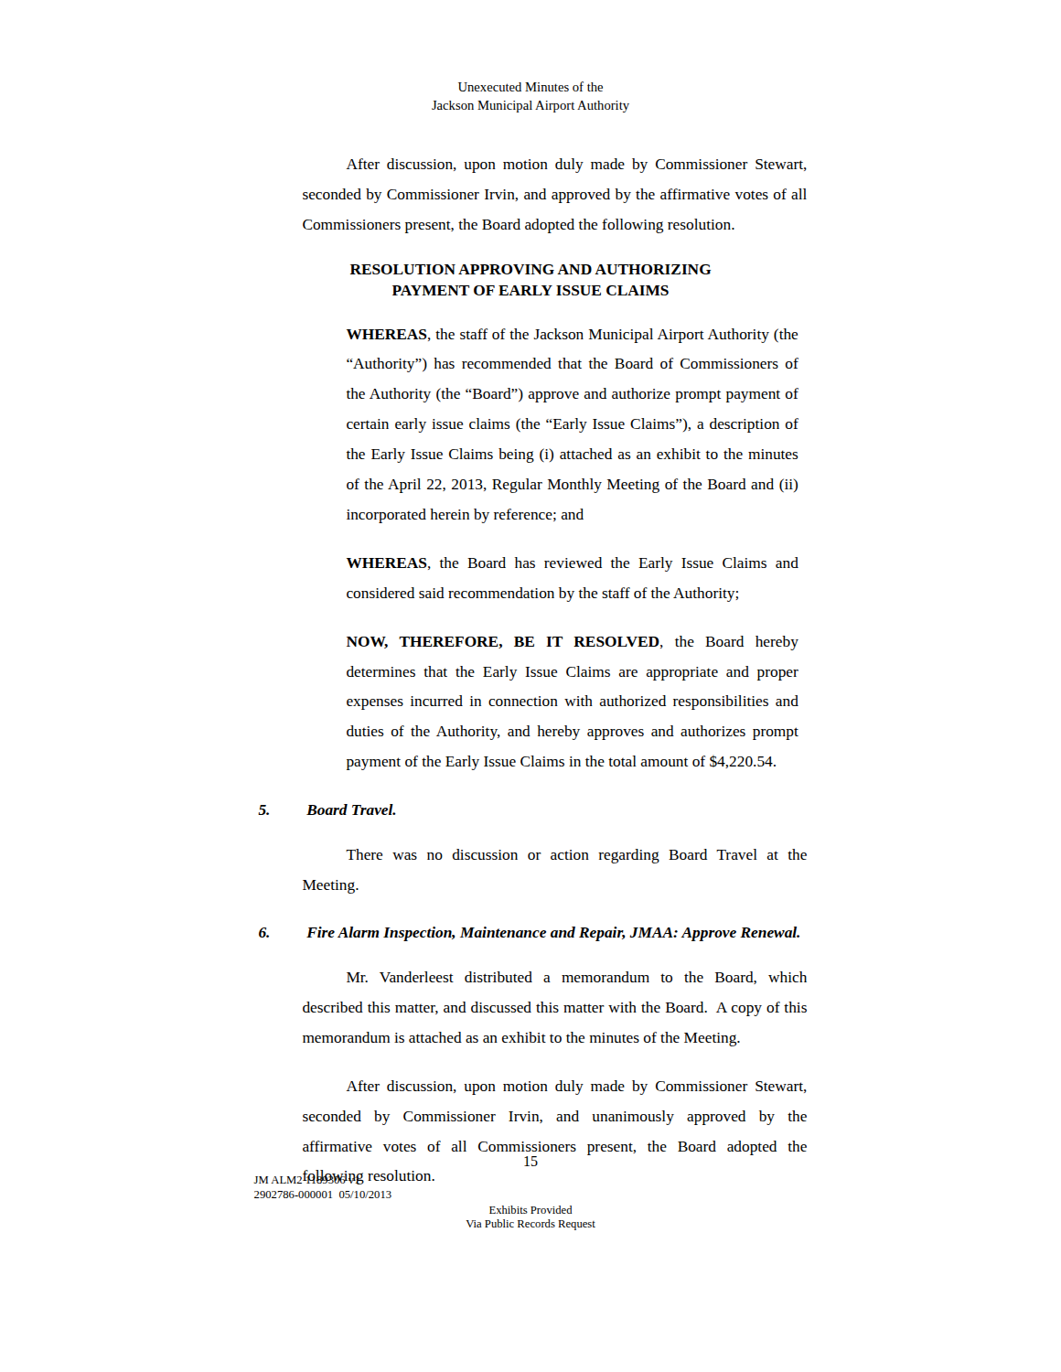Unexecuted Minutes of the
Jackson Municipal Airport Authority
After discussion, upon motion duly made by Commissioner Stewart, seconded by Commissioner Irvin, and approved by the affirmative votes of all Commissioners present, the Board adopted the following resolution.
Resolution Approving and Authorizing
Payment of Early Issue Claims
WHEREAS, the staff of the Jackson Municipal Airport Authority (the “Authority”) has recommended that the Board of Commissioners of the Authority (the “Board”) approve and authorize prompt payment of certain early issue claims (the “Early Issue Claims”), a description of the Early Issue Claims being (i) attached as an exhibit to the minutes of the April 22, 2013, Regular Monthly Meeting of the Board and (ii) incorporated herein by reference; and
WHEREAS, the Board has reviewed the Early Issue Claims and considered said recommendation by the staff of the Authority;
NOW, THEREFORE, BE IT RESOLVED, the Board hereby determines that the Early Issue Claims are appropriate and proper expenses incurred in connection with authorized responsibilities and duties of the Authority, and hereby approves and authorizes prompt payment of the Early Issue Claims in the total amount of $4,220.54.
5.
Board Travel.
There was no discussion or action regarding Board Travel at the Meeting.
6.
Fire Alarm Inspection, Maintenance and Repair, JMAA: Approve Renewal.
Mr. Vanderleest distributed a memorandum to the Board, which described this matter, and discussed this matter with the Board. A copy of this memorandum is attached as an exhibit to the minutes of the Meeting.
After discussion, upon motion duly made by Commissioner Stewart, seconded by Commissioner Irvin, and unanimously approved by the affirmative votes of all Commissioners present, the Board adopted the following resolution.
15
JM ALM2 1189306 v1
2902786-000001 05/10/2013
Exhibits Provided
Via Public Records Request